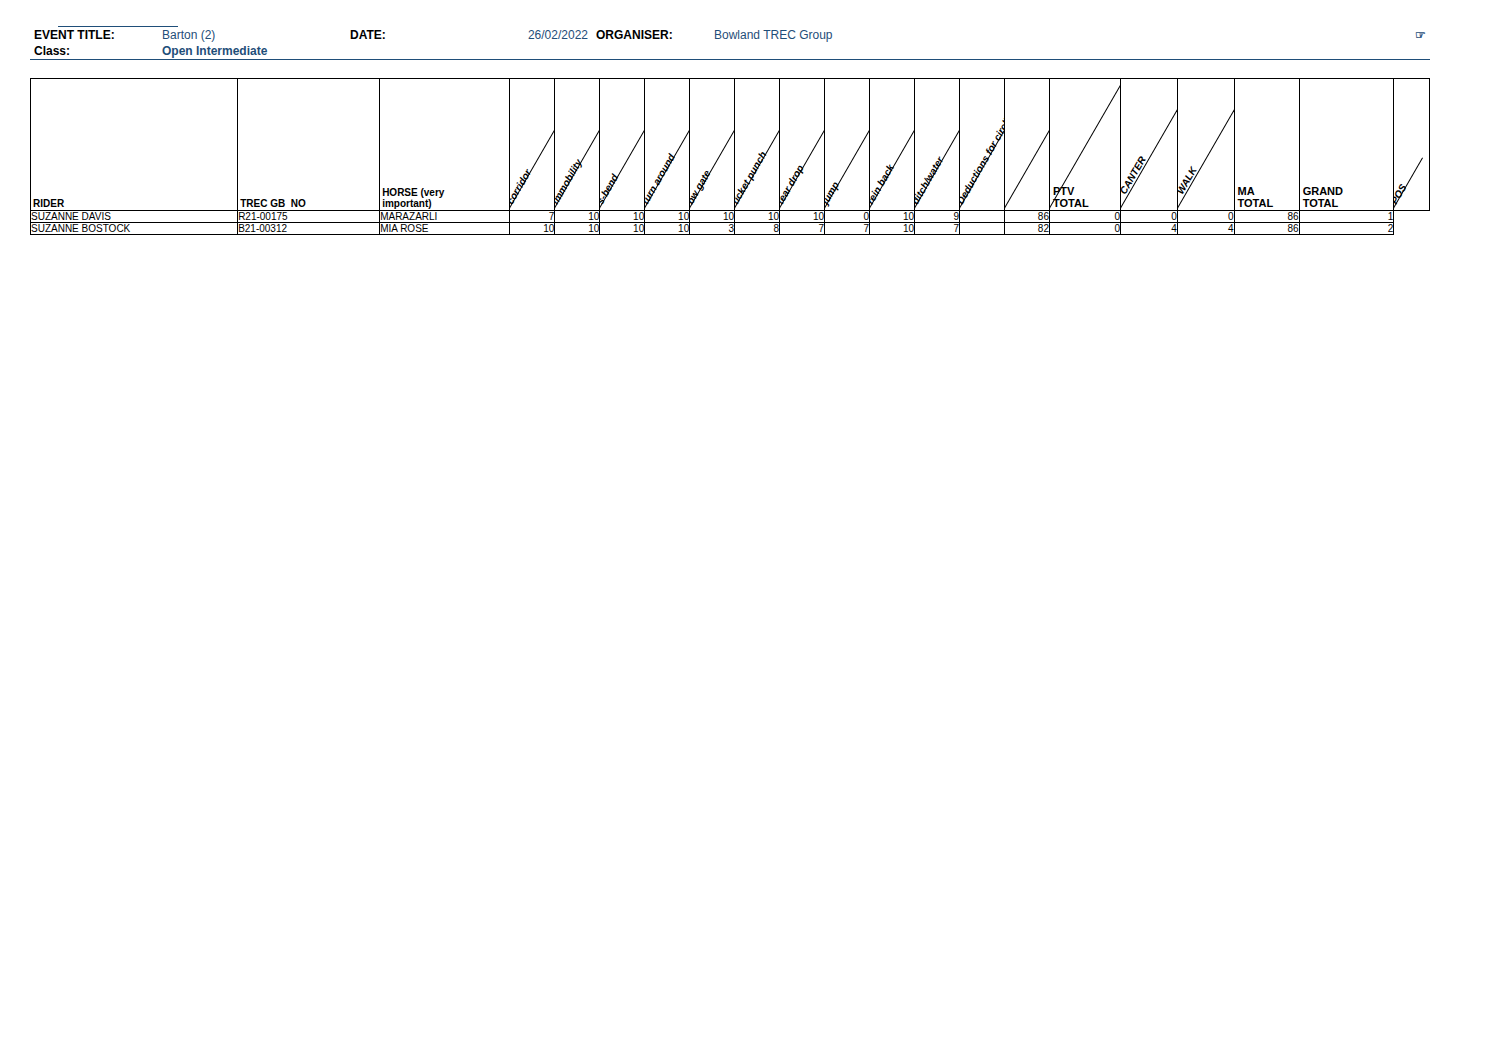| EVENT TITLE: | Barton (2) | DATE: | 26/02/2022 | ORGANISER: | Bowland TREC Group | ☞ |
| Class: | Open Intermediate | |
| RIDER | TREC GB NO | HORSE (very important) | corridor | immobility | s-bend | turn around | bw gate | ticket punch | tear drop | jump | rein back | ditch/water | Deductions for circling | | PTV TOTAL | CANTER | WALK | MA TOTAL | GRAND TOTAL | POS |
| --- | --- | --- | --- | --- | --- | --- | --- | --- | --- | --- | --- | --- | --- | --- | --- | --- | --- | --- | --- | --- |
| SUZANNE DAVIS | R21-00175 | MARAZARLI | 7 | 10 | 10 | 10 | 10 | 10 | 10 | 0 | 10 | 9 | | 86 | 0 | 0 | 0 | 86 | 1 |
| SUZANNE BOSTOCK | B21-00312 | MIA ROSE | 10 | 10 | 10 | 10 | 3 | 8 | 7 | 7 | 10 | 7 | | 82 | 0 | 4 | 4 | 86 | 2 |